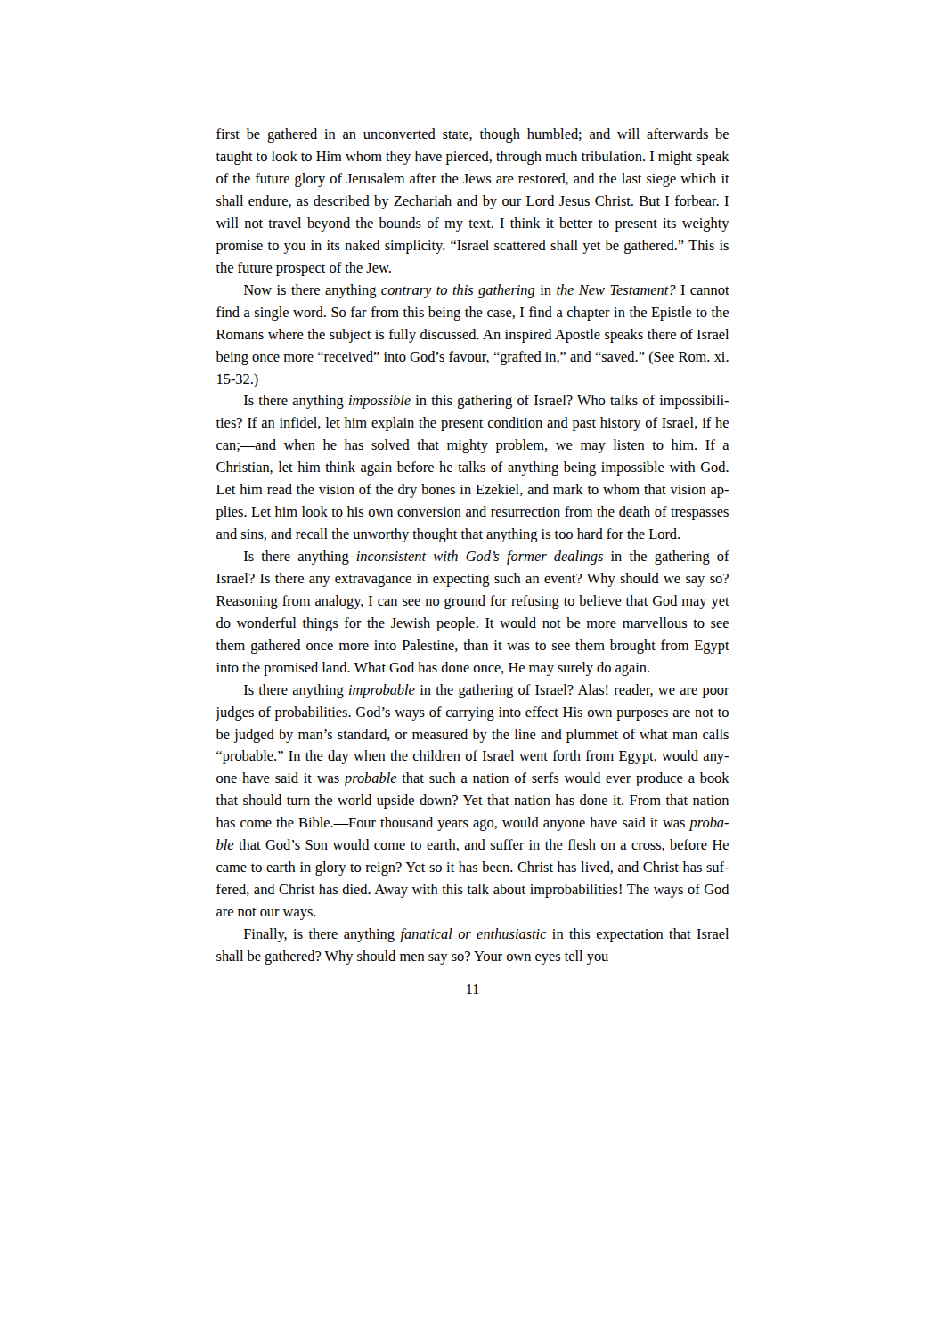first be gathered in an unconverted state, though humbled; and will afterwards be taught to look to Him whom they have pierced, through much tribulation. I might speak of the future glory of Jerusalem after the Jews are restored, and the last siege which it shall endure, as described by Zechariah and by our Lord Jesus Christ. But I forbear. I will not travel beyond the bounds of my text. I think it better to present its weighty promise to you in its naked simplicity. “Israel scattered shall yet be gathered.” This is the future prospect of the Jew.
Now is there anything contrary to this gathering in the New Testament? I cannot find a single word. So far from this being the case, I find a chapter in the Epistle to the Romans where the subject is fully discussed. An inspired Apostle speaks there of Israel being once more “received” into God’s favour, “grafted in,” and “saved.” (See Rom. xi. 15-32.)
Is there anything impossible in this gathering of Israel? Who talks of impossibilities? If an infidel, let him explain the present condition and past history of Israel, if he can;—and when he has solved that mighty problem, we may listen to him. If a Christian, let him think again before he talks of anything being impossible with God. Let him read the vision of the dry bones in Ezekiel, and mark to whom that vision applies. Let him look to his own conversion and resurrection from the death of trespasses and sins, and recall the unworthy thought that anything is too hard for the Lord.
Is there anything inconsistent with God’s former dealings in the gathering of Israel? Is there any extravagance in expecting such an event? Why should we say so? Reasoning from analogy, I can see no ground for refusing to believe that God may yet do wonderful things for the Jewish people. It would not be more marvellous to see them gathered once more into Palestine, than it was to see them brought from Egypt into the promised land. What God has done once, He may surely do again.
Is there anything improbable in the gathering of Israel? Alas! reader, we are poor judges of probabilities. God’s ways of carrying into effect His own purposes are not to be judged by man’s standard, or measured by the line and plummet of what man calls “probable.” In the day when the children of Israel went forth from Egypt, would anyone have said it was probable that such a nation of serfs would ever produce a book that should turn the world upside down? Yet that nation has done it. From that nation has come the Bible.—Four thousand years ago, would anyone have said it was probable that God’s Son would come to earth, and suffer in the flesh on a cross, before He came to earth in glory to reign? Yet so it has been. Christ has lived, and Christ has suffered, and Christ has died. Away with this talk about improbabilities! The ways of God are not our ways.
Finally, is there anything fanatical or enthusiastic in this expectation that Israel shall be gathered? Why should men say so? Your own eyes tell you
11